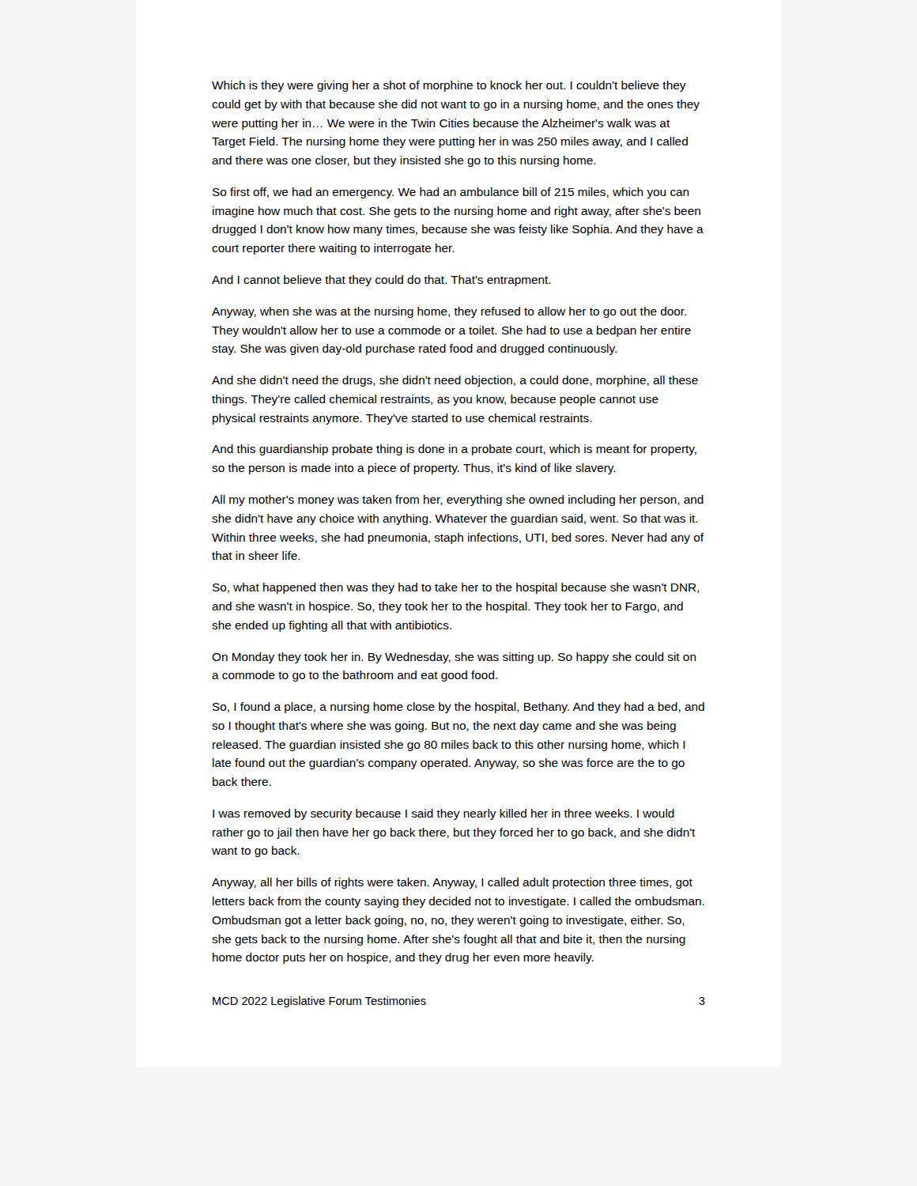Which is they were giving her a shot of morphine to knock her out. I couldn't believe they could get by with that because she did not want to go in a nursing home, and the ones they were putting her in… We were in the Twin Cities because the Alzheimer's walk was at Target Field. The nursing home they were putting her in was 250 miles away, and I called and there was one closer, but they insisted she go to this nursing home.
So first off, we had an emergency. We had an ambulance bill of 215 miles, which you can imagine how much that cost. She gets to the nursing home and right away, after she's been drugged I don't know how many times, because she was feisty like Sophia. And they have a court reporter there waiting to interrogate her.
And I cannot believe that they could do that. That's entrapment.
Anyway, when she was at the nursing home, they refused to allow her to go out the door. They wouldn't allow her to use a commode or a toilet. She had to use a bedpan her entire stay. She was given day-old purchase rated food and drugged continuously.
And she didn't need the drugs, she didn't need objection, a could done, morphine, all these things. They're called chemical restraints, as you know, because people cannot use physical restraints anymore. They've started to use chemical restraints.
And this guardianship probate thing is done in a probate court, which is meant for property, so the person is made into a piece of property. Thus, it's kind of like slavery.
All my mother's money was taken from her, everything she owned including her person, and she didn't have any choice with anything. Whatever the guardian said, went. So that was it. Within three weeks, she had pneumonia, staph infections, UTI, bed sores. Never had any of that in sheer life.
So, what happened then was they had to take her to the hospital because she wasn't DNR, and she wasn't in hospice. So, they took her to the hospital. They took her to Fargo, and she ended up fighting all that with antibiotics.
On Monday they took her in. By Wednesday, she was sitting up. So happy she could sit on a commode to go to the bathroom and eat good food.
So, I found a place, a nursing home close by the hospital, Bethany. And they had a bed, and so I thought that's where she was going. But no, the next day came and she was being released. The guardian insisted she go 80 miles back to this other nursing home, which I late found out the guardian's company operated. Anyway, so she was force are the to go back there.
I was removed by security because I said they nearly killed her in three weeks. I would rather go to jail then have her go back there, but they forced her to go back, and she didn't want to go back.
Anyway, all her bills of rights were taken. Anyway, I called adult protection three times, got letters back from the county saying they decided not to investigate. I called the ombudsman. Ombudsman got a letter back going, no, no, they weren't going to investigate, either. So, she gets back to the nursing home. After she's fought all that and bite it, then the nursing home doctor puts her on hospice, and they drug her even more heavily.
MCD 2022 Legislative Forum Testimonies 3